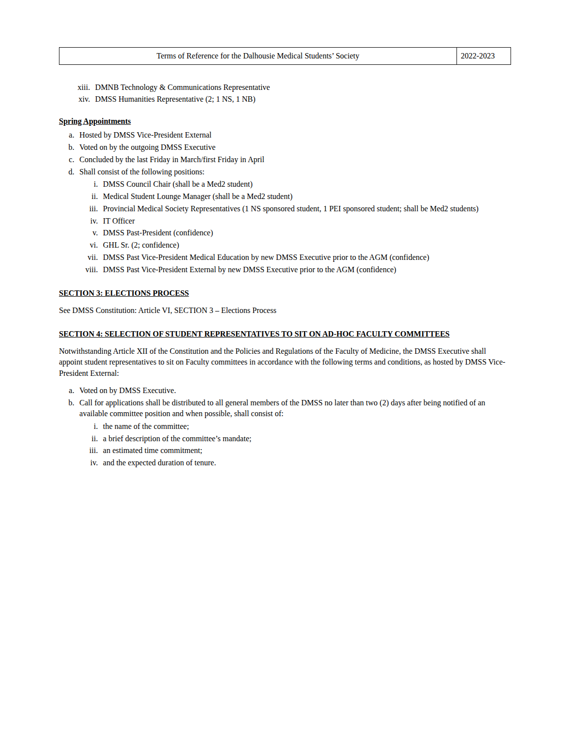| Terms of Reference for the Dalhousie Medical Students’ Society | 2022-2023 |
DMNB Technology & Communications Representative
DMSS Humanities Representative (2; 1 NS, 1 NB)
Spring Appointments
Hosted by DMSS Vice-President External
Voted on by the outgoing DMSS Executive
Concluded by the last Friday in March/first Friday in April
Shall consist of the following positions:
DMSS Council Chair (shall be a Med2 student)
Medical Student Lounge Manager (shall be a Med2 student)
Provincial Medical Society Representatives (1 NS sponsored student, 1 PEI sponsored student; shall be Med2 students)
IT Officer
DMSS Past-President (confidence)
GHL Sr. (2; confidence)
DMSS Past Vice-President Medical Education by new DMSS Executive prior to the AGM (confidence)
DMSS Past Vice-President External by new DMSS Executive prior to the AGM (confidence)
SECTION 3: ELECTIONS PROCESS
See DMSS Constitution: Article VI, SECTION 3 – Elections Process
SECTION 4: SELECTION OF STUDENT REPRESENTATIVES TO SIT ON AD-HOC FACULTY COMMITTEES
Notwithstanding Article XII of the Constitution and the Policies and Regulations of the Faculty of Medicine, the DMSS Executive shall appoint student representatives to sit on Faculty committees in accordance with the following terms and conditions, as hosted by DMSS Vice-President External:
Voted on by DMSS Executive.
Call for applications shall be distributed to all general members of the DMSS no later than two (2) days after being notified of an available committee position and when possible, shall consist of:
the name of the committee;
a brief description of the committee’s mandate;
an estimated time commitment;
and the expected duration of tenure.